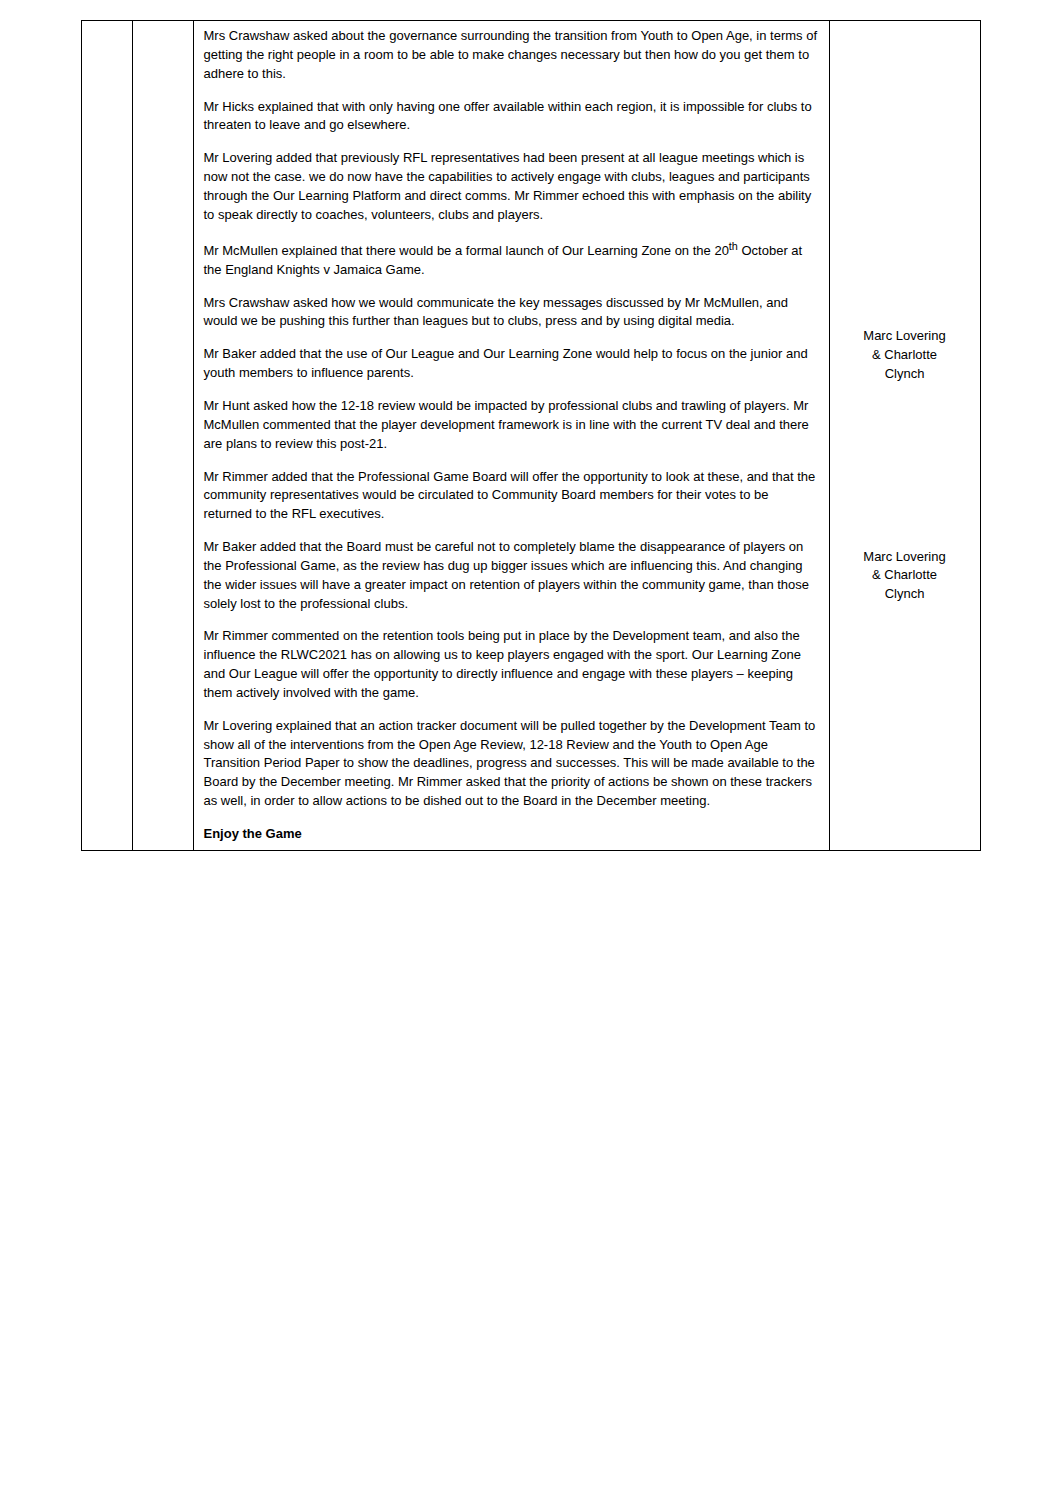| | | Mrs Crawshaw asked about the governance surrounding the transition from Youth to Open Age, in terms of getting the right people in a room to be able to make changes necessary but then how do you get them to adhere to this. Mr Hicks explained that with only having one offer available within each region, it is impossible for clubs to threaten to leave and go elsewhere. Mr Lovering added that previously RFL representatives had been present at all league meetings which is now not the case. we do now have the capabilities to actively engage with clubs, leagues and participants through the Our Learning Platform and direct comms. Mr Rimmer echoed this with emphasis on the ability to speak directly to coaches, volunteers, clubs and players. Mr McMullen explained that there would be a formal launch of Our Learning Zone on the 20 th October at the England Knights v Jamaica Game. Mrs Crawshaw asked how we would communicate the key messages discussed by Mr McMullen, and would we be pushing this further than leagues but to clubs, press and by using digital media. Mr Baker added that the use of Our League and Our Learning Zone would help to focus on the junior and youth members to influence parents. Mr Hunt asked how the 12-18 review would be impacted by professional clubs and trawling of players. Mr McMullen commented that the player development framework is in line with the current TV deal and there are plans to review this post-21. Mr Rimmer added that the Professional Game Board will offer the opportunity to look at these, and that the community representatives would be circulated to Community Board members for their votes to be returned to the RFL executives. Mr Baker added that the Board must be careful not to completely blame the disappearance of players on the Professional Game, as the review has dug up bigger issues which are influencing this. And changing the wider issues will have a greater impact on retention of players within the community game, than those solely lost to the professional clubs. Mr Rimmer commented on the retention tools being put in place by the Development team, and also the influence the RLWC2021 has on allowing us to keep players engaged with the sport. Our Learning Zone and Our League will offer the opportunity to directly influence and engage with these players – keeping them actively involved with the game. Mr Lovering explained that an action tracker document will be pulled together by the Development Team to show all of the interventions from the Open Age Review, 12-18 Review and the Youth to Open Age Transition Period Paper to show the deadlines, progress and successes. This will be made available to the Board by the December meeting. Mr Rimmer asked that the priority of actions be shown on these trackers as well, in order to allow actions to be dished out to the Board in the December meeting. Enjoy the Game | Marc Lovering & Charlotte Clynch Marc Lovering & Charlotte Clynch |